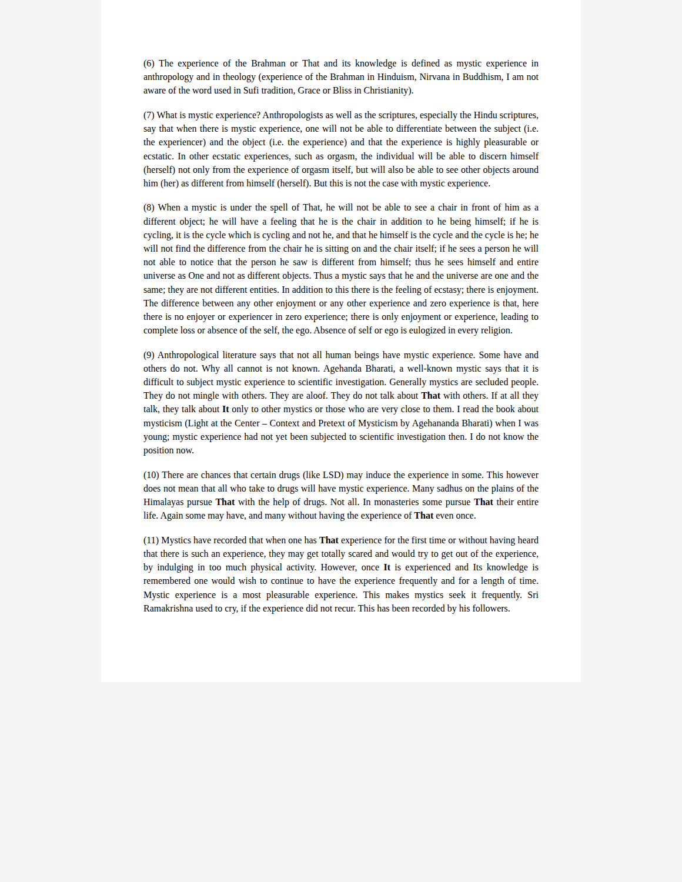(6) The experience of the Brahman or That and its knowledge is defined as mystic experience in anthropology and in theology (experience of the Brahman in Hinduism, Nirvana in Buddhism, I am not aware of the word used in Sufi tradition, Grace or Bliss in Christianity).
(7) What is mystic experience? Anthropologists as well as the scriptures, especially the Hindu scriptures, say that when there is mystic experience, one will not be able to differentiate between the subject (i.e. the experiencer) and the object (i.e. the experience) and that the experience is highly pleasurable or ecstatic. In other ecstatic experiences, such as orgasm, the individual will be able to discern himself (herself) not only from the experience of orgasm itself, but will also be able to see other objects around him (her) as different from himself (herself). But this is not the case with mystic experience.
(8) When a mystic is under the spell of That, he will not be able to see a chair in front of him as a different object; he will have a feeling that he is the chair in addition to he being himself; if he is cycling, it is the cycle which is cycling and not he, and that he himself is the cycle and the cycle is he; he will not find the difference from the chair he is sitting on and the chair itself; if he sees a person he will not able to notice that the person he saw is different from himself; thus he sees himself and entire universe as One and not as different objects. Thus a mystic says that he and the universe are one and the same; they are not different entities. In addition to this there is the feeling of ecstasy; there is enjoyment. The difference between any other enjoyment or any other experience and zero experience is that, here there is no enjoyer or experiencer in zero experience; there is only enjoyment or experience, leading to complete loss or absence of the self, the ego. Absence of self or ego is eulogized in every religion.
(9) Anthropological literature says that not all human beings have mystic experience. Some have and others do not. Why all cannot is not known. Agehanda Bharati, a well-known mystic says that it is difficult to subject mystic experience to scientific investigation. Generally mystics are secluded people. They do not mingle with others. They are aloof. They do not talk about That with others. If at all they talk, they talk about It only to other mystics or those who are very close to them. I read the book about mysticism (Light at the Center – Context and Pretext of Mysticism by Agehananda Bharati) when I was young; mystic experience had not yet been subjected to scientific investigation then. I do not know the position now.
(10) There are chances that certain drugs (like LSD) may induce the experience in some. This however does not mean that all who take to drugs will have mystic experience. Many sadhus on the plains of the Himalayas pursue That with the help of drugs. Not all. In monasteries some pursue That their entire life. Again some may have, and many without having the experience of That even once.
(11) Mystics have recorded that when one has That experience for the first time or without having heard that there is such an experience, they may get totally scared and would try to get out of the experience, by indulging in too much physical activity. However, once It is experienced and Its knowledge is remembered one would wish to continue to have the experience frequently and for a length of time. Mystic experience is a most pleasurable experience. This makes mystics seek it frequently. Sri Ramakrishna used to cry, if the experience did not recur. This has been recorded by his followers.